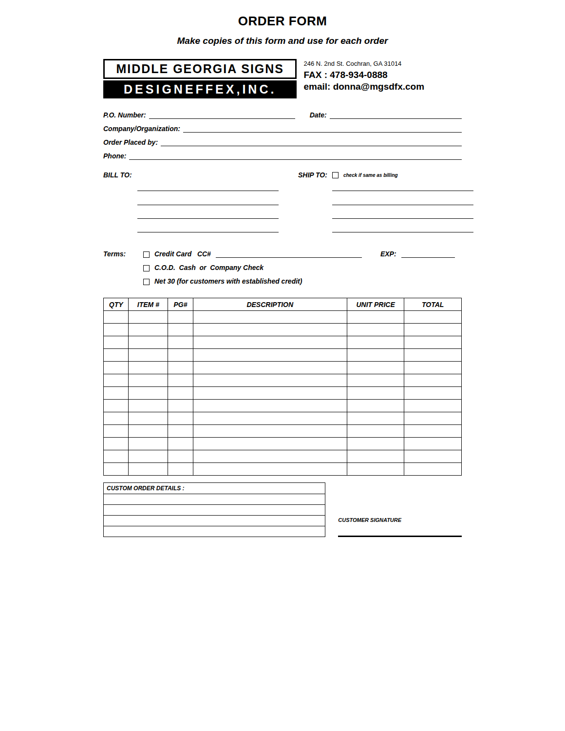ORDER FORM
Make copies of this form and use for each order
MIDDLE GEORGIA SIGNS
DESIGNEFFEX,INC.
246 N. 2nd St. Cochran, GA 31014
FAX : 478-934-0888
email: donna@mgsdfx.com
P.O. Number: Date:
Company/Organization:
Order Placed by:
Phone:
BILL TO:
SHIP TO: check if same as billing
Terms: Credit Card CC# EXP:
C.O.D. Cash or Company Check
Net 30 (for customers with established credit)
| QTY | ITEM # | PG# | DESCRIPTION | UNIT PRICE | TOTAL |
| --- | --- | --- | --- | --- | --- |
CUSTOM ORDER DETAILS :
CUSTOMER SIGNATURE